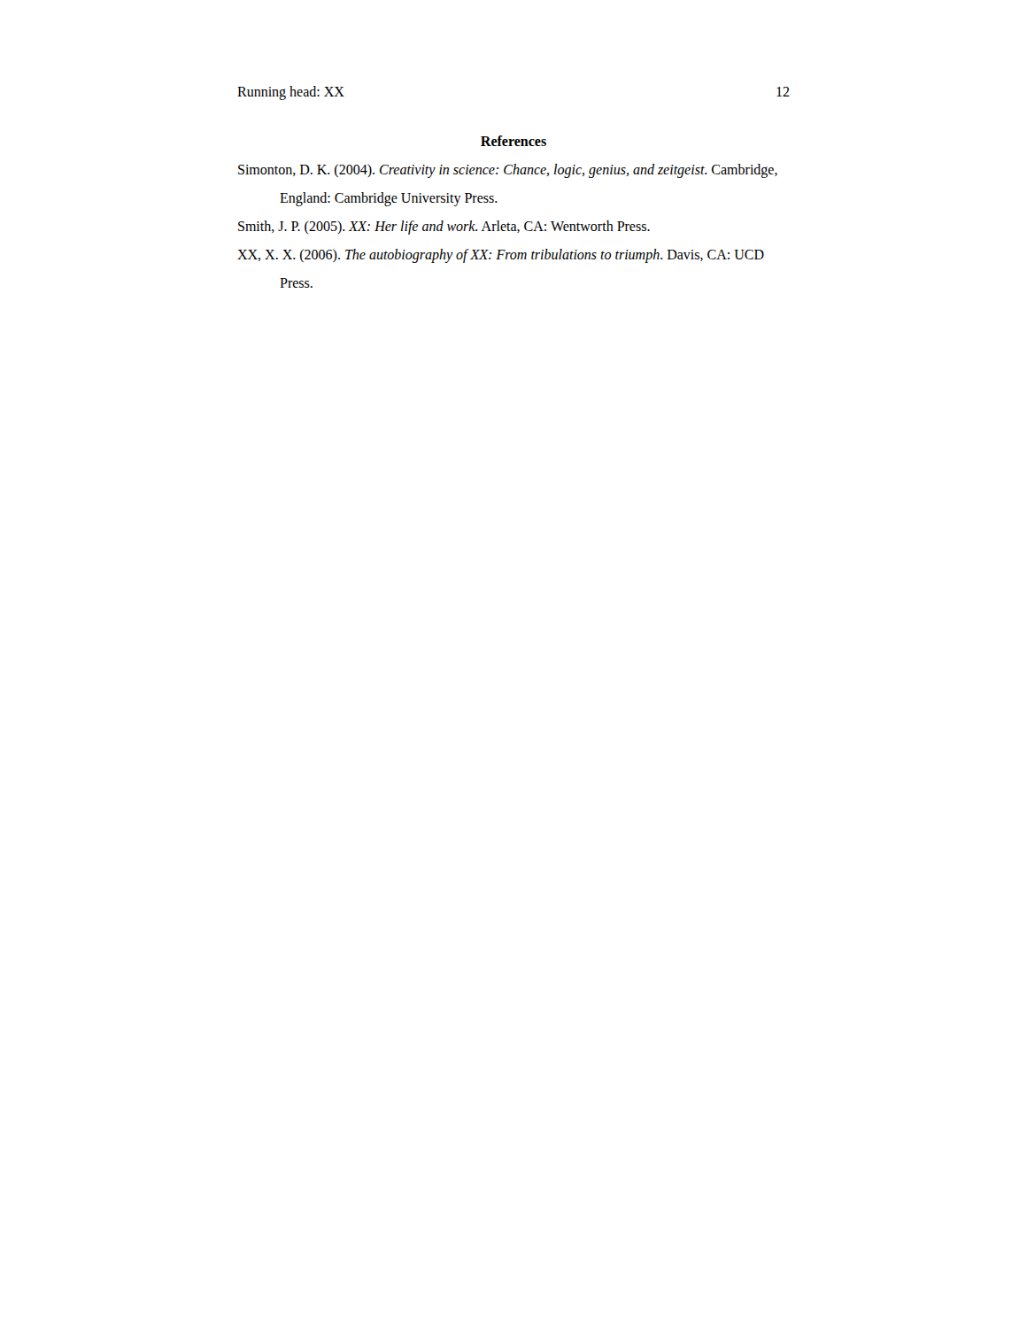Running head: XX 12
References
Simonton, D. K. (2004). Creativity in science: Chance, logic, genius, and zeitgeist. Cambridge, England: Cambridge University Press.
Smith, J. P. (2005). XX: Her life and work. Arleta, CA: Wentworth Press.
XX, X. X. (2006). The autobiography of XX: From tribulations to triumph. Davis, CA: UCD Press.